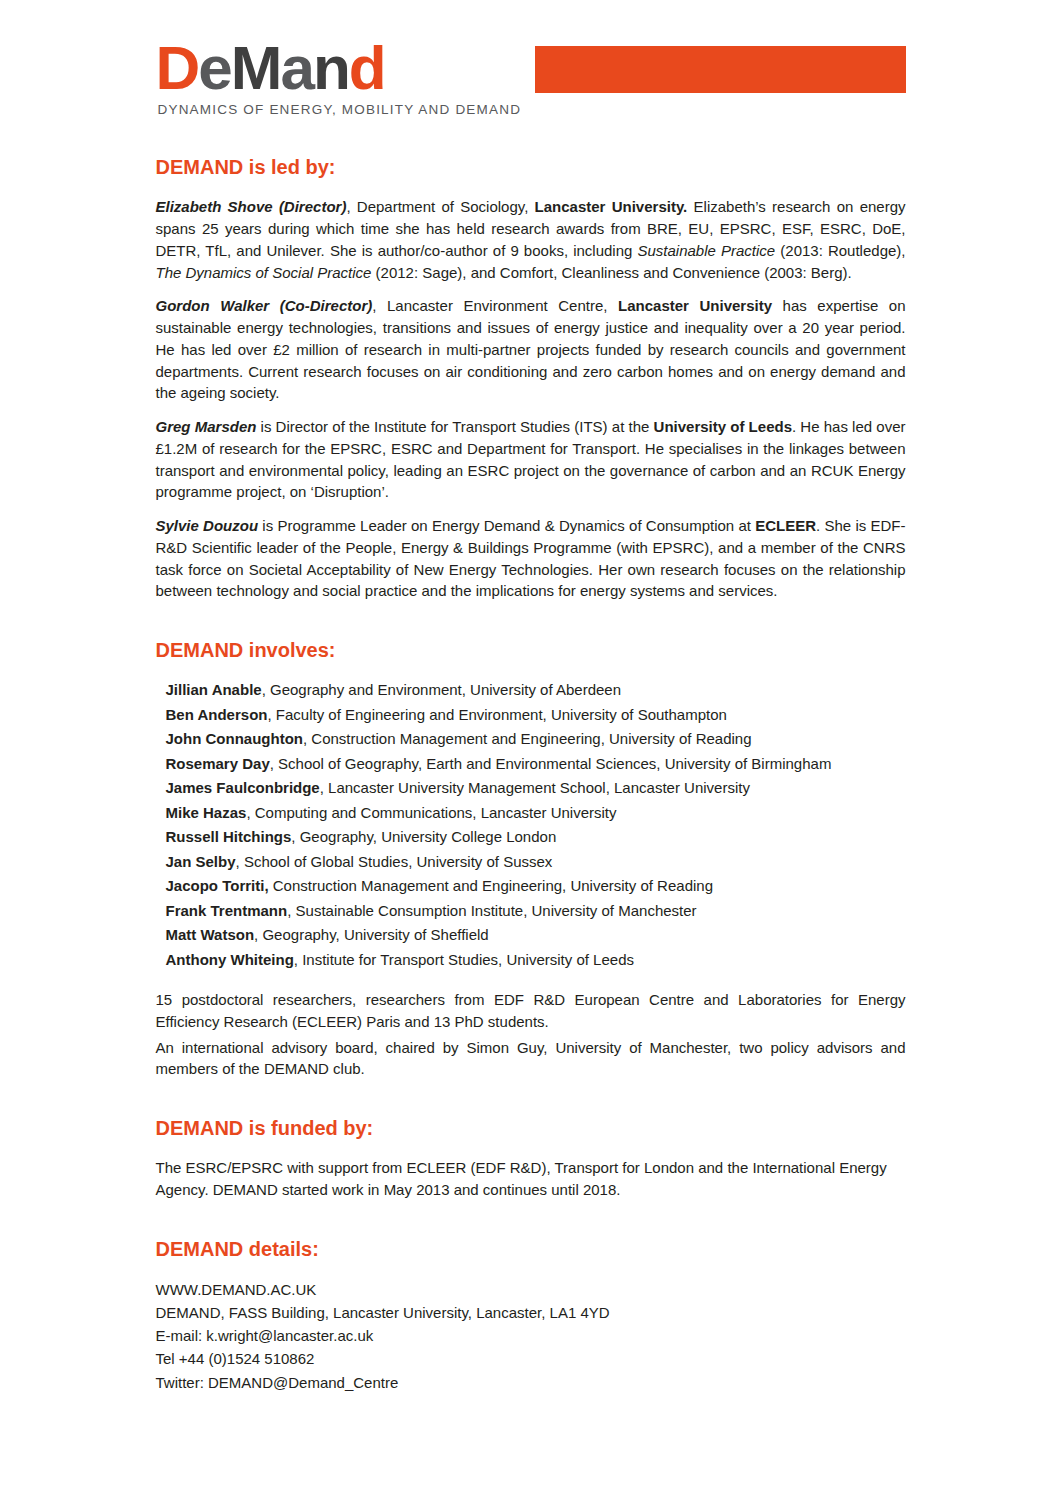DeMand
Dynamics of Energy, Mobility and Demand
DEMAND is led by:
Elizabeth Shove (Director), Department of Sociology, Lancaster University. Elizabeth’s research on energy spans 25 years during which time she has held research awards from BRE, EU, EPSRC, ESF, ESRC, DoE, DETR, TfL, and Unilever. She is author/co-author of 9 books, including Sustainable Practice (2013: Routledge), The Dynamics of Social Practice (2012: Sage), and Comfort, Cleanliness and Convenience (2003: Berg).
Gordon Walker (Co-Director), Lancaster Environment Centre, Lancaster University has expertise on sustainable energy technologies, transitions and issues of energy justice and inequality over a 20 year period. He has led over £2 million of research in multi-partner projects funded by research councils and government departments. Current research focuses on air conditioning and zero carbon homes and on energy demand and the ageing society.
Greg Marsden is Director of the Institute for Transport Studies (ITS) at the University of Leeds. He has led over £1.2M of research for the EPSRC, ESRC and Department for Transport. He specialises in the linkages between transport and environmental policy, leading an ESRC project on the governance of carbon and an RCUK Energy programme project, on ‘Disruption’.
Sylvie Douzou is Programme Leader on Energy Demand & Dynamics of Consumption at ECLEER. She is EDF-R&D Scientific leader of the People, Energy & Buildings Programme (with EPSRC), and a member of the CNRS task force on Societal Acceptability of New Energy Technologies. Her own research focuses on the relationship between technology and social practice and the implications for energy systems and services.
DEMAND involves:
Jillian Anable, Geography and Environment, University of Aberdeen
Ben Anderson, Faculty of Engineering and Environment, University of Southampton
John Connaughton, Construction Management and Engineering, University of Reading
Rosemary Day, School of Geography, Earth and Environmental Sciences, University of Birmingham
James Faulconbridge, Lancaster University Management School, Lancaster University
Mike Hazas, Computing and Communications, Lancaster University
Russell Hitchings, Geography, University College London
Jan Selby, School of Global Studies, University of Sussex
Jacopo Torriti, Construction Management and Engineering, University of Reading
Frank Trentmann, Sustainable Consumption Institute, University of Manchester
Matt Watson, Geography, University of Sheffield
Anthony Whiteing, Institute for Transport Studies, University of Leeds
15 postdoctoral researchers, researchers from EDF R&D European Centre and Laboratories for Energy Efficiency Research (ECLEER) Paris and 13 PhD students.
An international advisory board, chaired by Simon Guy, University of Manchester, two policy advisors and members of the DEMAND club.
DEMAND is funded by:
The ESRC/EPSRC with support from ECLEER (EDF R&D), Transport for London and the International Energy Agency. DEMAND started work in May 2013 and continues until 2018.
DEMAND details:
WWW.DEMAND.AC.UK
DEMAND, FASS Building, Lancaster University, Lancaster, LA1 4YD
E-mail: k.wright@lancaster.ac.uk
Tel +44 (0)1524 510862
Twitter: DEMAND@Demand_Centre